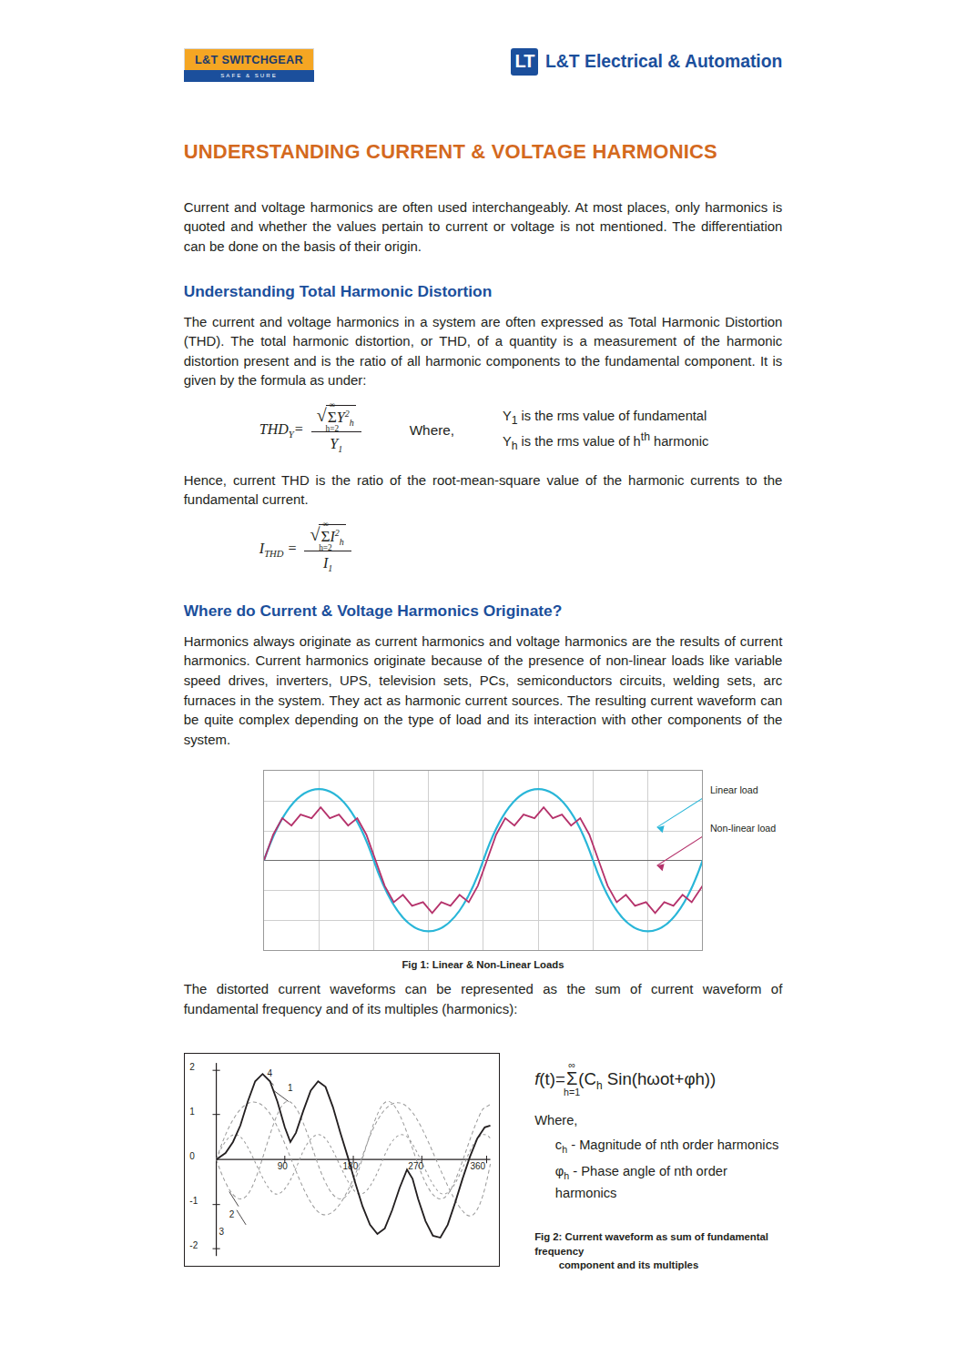L&T SWITCHGEAR
SAFE & SURE
LT
L&T Electrical & Automation
Understanding Current & Voltage Harmonics
Current and voltage harmonics are often used interchangeably. At most places, only harmonics is quoted and whether the values pertain to current or voltage is not mentioned. The differentiation can be done on the basis of their origin.
Understanding Total Harmonic Distortion
The current and voltage harmonics in a system are often expressed as Total Harmonic Distortion (THD). The total harmonic distortion, or THD, of a quantity is a measurement of the harmonic distortion present and is the ratio of all harmonic components to the fundamental component. It is given by the formula as under:
THDY= ∞Σh=2 Y2h Y1
Where,
Y1 is the rms value of fundamental
Yh is the rms value of hth harmonic
Hence, current THD is the ratio of the root-mean-square value of the harmonic currents to the fundamental current.
ITHD = ∞Σh=2 I2h I1
Where do Current & Voltage Harmonics Originate?
Harmonics always originate as current harmonics and voltage harmonics are the results of current harmonics. Current harmonics originate because of the presence of non-linear loads like variable speed drives, inverters, UPS, television sets, PCs, semiconductors circuits, welding sets, arc furnaces in the system. They act as harmonic current sources. The resulting current waveform can be quite complex depending on the type of load and its interaction with other components of the system.
Linear load
Non-linear load
Fig 1: Linear & Non-Linear Loads
The distorted current waveforms can be represented as the sum of current waveform of fundamental frequency and of its multiples (harmonics):
2 1 0 -1 -2 90 180 270 360 4 1 2 3
f(t)=∞Σh=1(Ch Sin(hωοt+φh))
Where,
ch - Magnitude of nth order harmonics
φh - Phase angle of nth order harmonics
Fig 2: Current waveform as sum of fundamental frequency component and its multiples